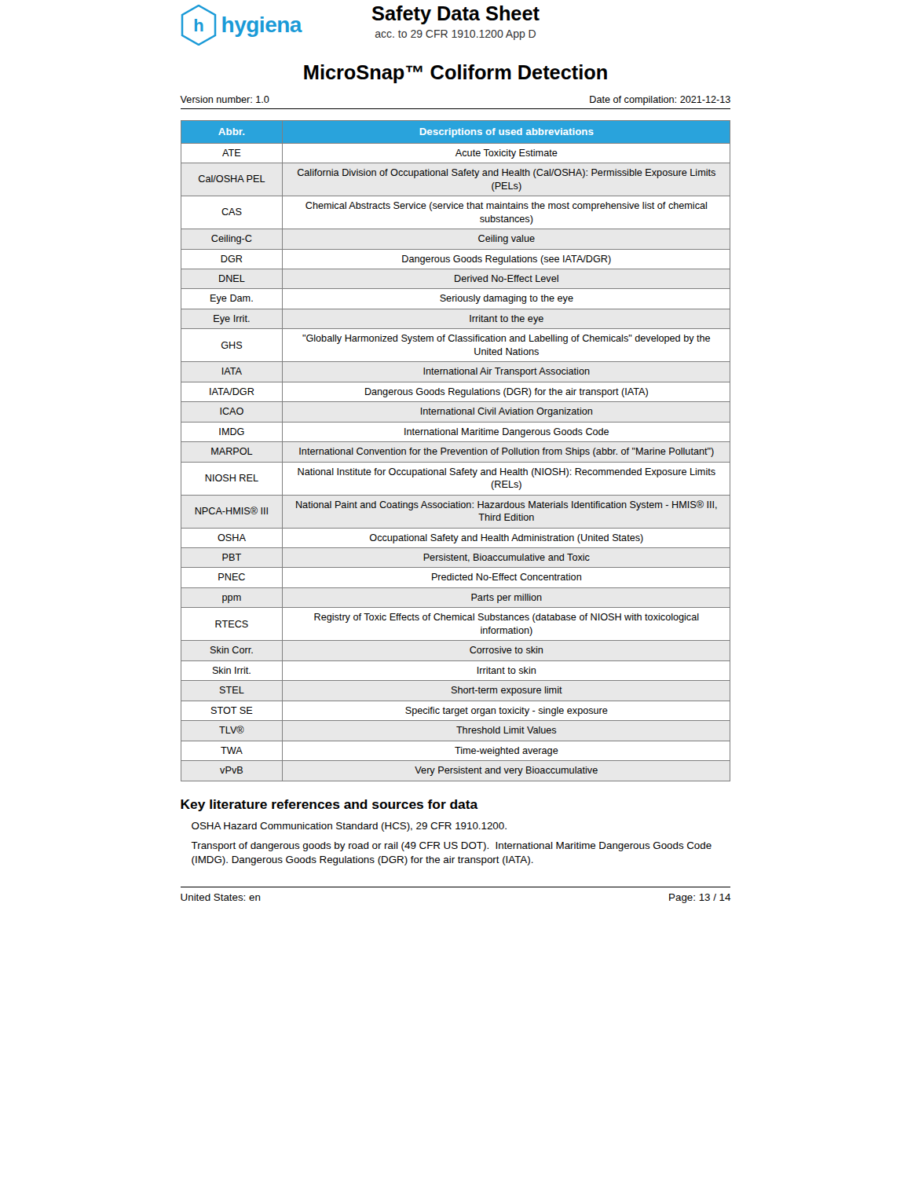h
hygiena
Safety Data Sheet
acc. to 29 CFR 1910.1200 App D
MicroSnap™ Coliform Detection
Version number: 1.0
Date of compilation: 2021-12-13
| Abbr. | Descriptions of used abbreviations |
| --- | --- |
| ATE | Acute Toxicity Estimate |
| Cal/OSHA PEL | California Division of Occupational Safety and Health (Cal/OSHA): Permissible Exposure Limits (PELs) |
| CAS | Chemical Abstracts Service (service that maintains the most comprehensive list of chemical substances) |
| Ceiling-C | Ceiling value |
| DGR | Dangerous Goods Regulations (see IATA/DGR) |
| DNEL | Derived No-Effect Level |
| Eye Dam. | Seriously damaging to the eye |
| Eye Irrit. | Irritant to the eye |
| GHS | "Globally Harmonized System of Classification and Labelling of Chemicals" developed by the United Nations |
| IATA | International Air Transport Association |
| IATA/DGR | Dangerous Goods Regulations (DGR) for the air transport (IATA) |
| ICAO | International Civil Aviation Organization |
| IMDG | International Maritime Dangerous Goods Code |
| MARPOL | International Convention for the Prevention of Pollution from Ships (abbr. of "Marine Pollutant") |
| NIOSH REL | National Institute for Occupational Safety and Health (NIOSH): Recommended Exposure Limits (RELs) |
| NPCA-HMIS® III | National Paint and Coatings Association: Hazardous Materials Identification System - HMIS® III, Third Edition |
| OSHA | Occupational Safety and Health Administration (United States) |
| PBT | Persistent, Bioaccumulative and Toxic |
| PNEC | Predicted No-Effect Concentration |
| ppm | Parts per million |
| RTECS | Registry of Toxic Effects of Chemical Substances (database of NIOSH with toxicological information) |
| Skin Corr. | Corrosive to skin |
| Skin Irrit. | Irritant to skin |
| STEL | Short-term exposure limit |
| STOT SE | Specific target organ toxicity - single exposure |
| TLV® | Threshold Limit Values |
| TWA | Time-weighted average |
| vPvB | Very Persistent and very Bioaccumulative |
Key literature references and sources for data
OSHA Hazard Communication Standard (HCS), 29 CFR 1910.1200.
Transport of dangerous goods by road or rail (49 CFR US DOT). International Maritime Dangerous Goods Code (IMDG). Dangerous Goods Regulations (DGR) for the air transport (IATA).
United States: en
Page: 13 / 14